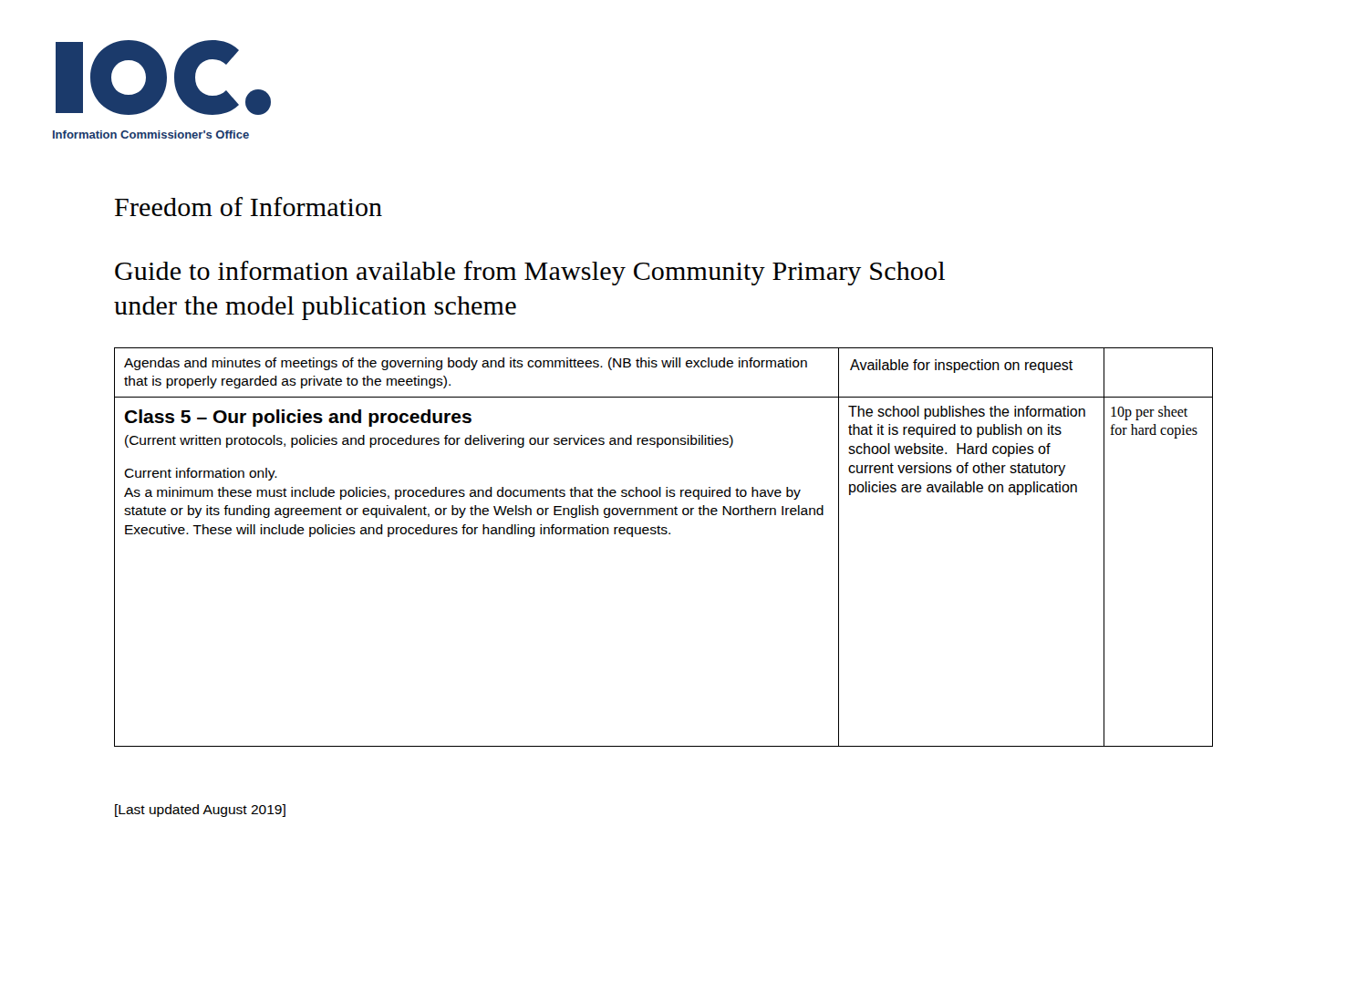Information Commissioner's Office
Freedom of Information
Guide to information available from Mawsley Community Primary School
under the model publication scheme
| Agendas and minutes of meetings of the governing body and its committees. (NB this will exclude information that is properly regarded as private to the meetings). | Available for inspection on request | |
| Class 5 – Our policies and procedures (Current written protocols, policies and procedures for delivering our services and responsibilities) Current information only. As a minimum these must include policies, procedures and documents that the school is required to have by statute or by its funding agreement or equivalent, or by the Welsh or English government or the Northern Ireland Executive. These will include policies and procedures for handling information requests. | The school publishes the information that it is required to publish on its school website. Hard copies of current versions of other statutory policies are available on application | 10p per sheet for hard copies |
[Last updated August 2019]